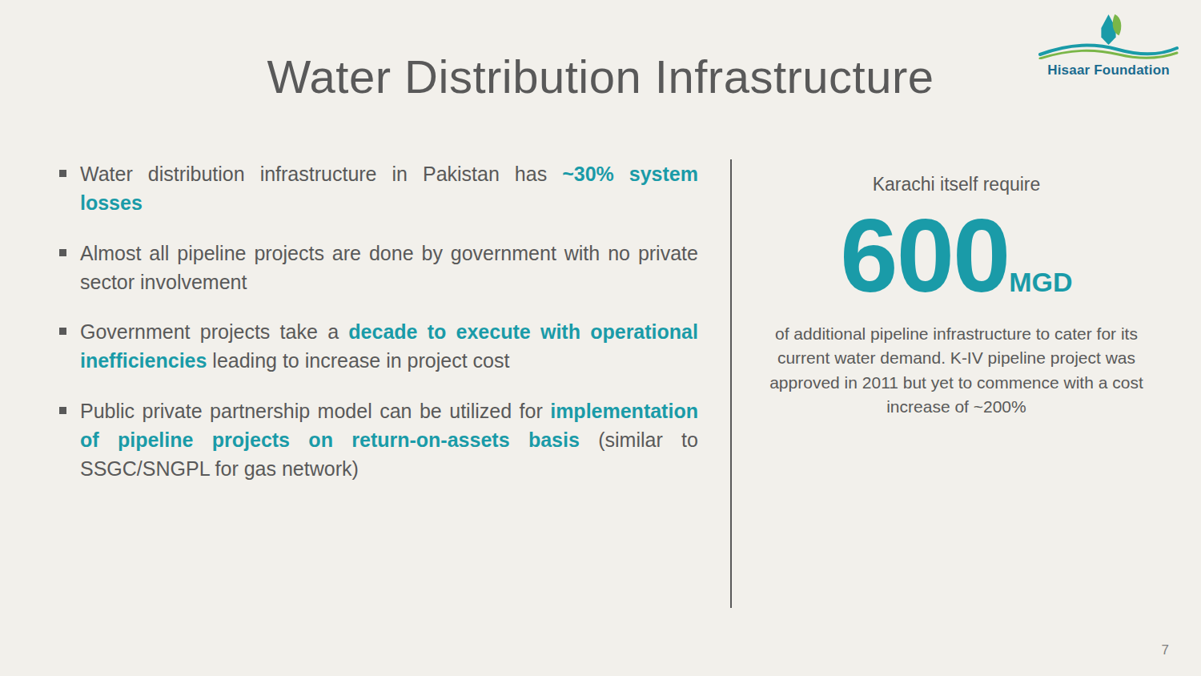Hisaar Foundation
Water Distribution Infrastructure
Water distribution infrastructure in Pakistan has ~30% system losses
Almost all pipeline projects are done by government with no private sector involvement
Government projects take a decade to execute with operational inefficiencies leading to increase in project cost
Public private partnership model can be utilized for implementation of pipeline projects on return-on-assets basis (similar to SSGC/SNGPL for gas network)
Karachi itself require
600MGD
of additional pipeline infrastructure to cater for its current water demand. K-IV pipeline project was approved in 2011 but yet to commence with a cost increase of ~200%
7